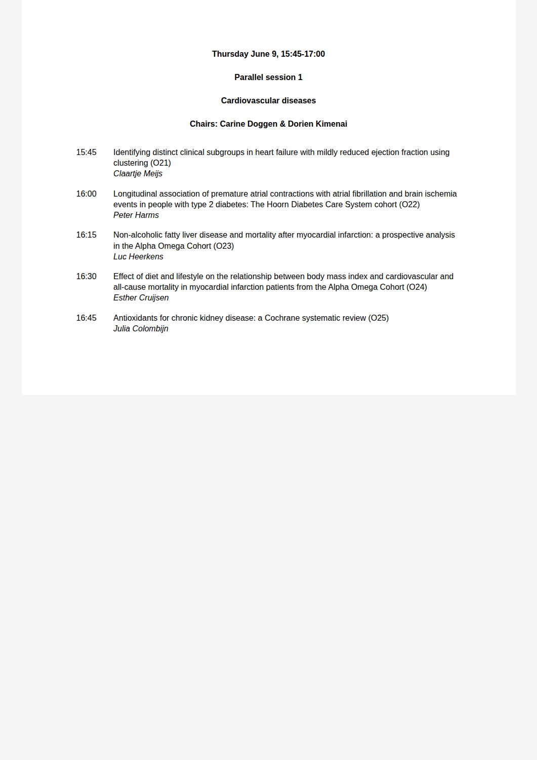Thursday June 9, 15:45-17:00
Parallel session 1
Cardiovascular diseases
Chairs: Carine Doggen & Dorien Kimenai
15:45 Identifying distinct clinical subgroups in heart failure with mildly reduced ejection fraction using clustering (O21) Claartje Meijs
16:00 Longitudinal association of premature atrial contractions with atrial fibrillation and brain ischemia events in people with type 2 diabetes: The Hoorn Diabetes Care System cohort (O22) Peter Harms
16:15 Non-alcoholic fatty liver disease and mortality after myocardial infarction: a prospective analysis in the Alpha Omega Cohort (O23) Luc Heerkens
16:30 Effect of diet and lifestyle on the relationship between body mass index and cardiovascular and all-cause mortality in myocardial infarction patients from the Alpha Omega Cohort (O24) Esther Cruijsen
16:45 Antioxidants for chronic kidney disease: a Cochrane systematic review (O25) Julia Colombijn